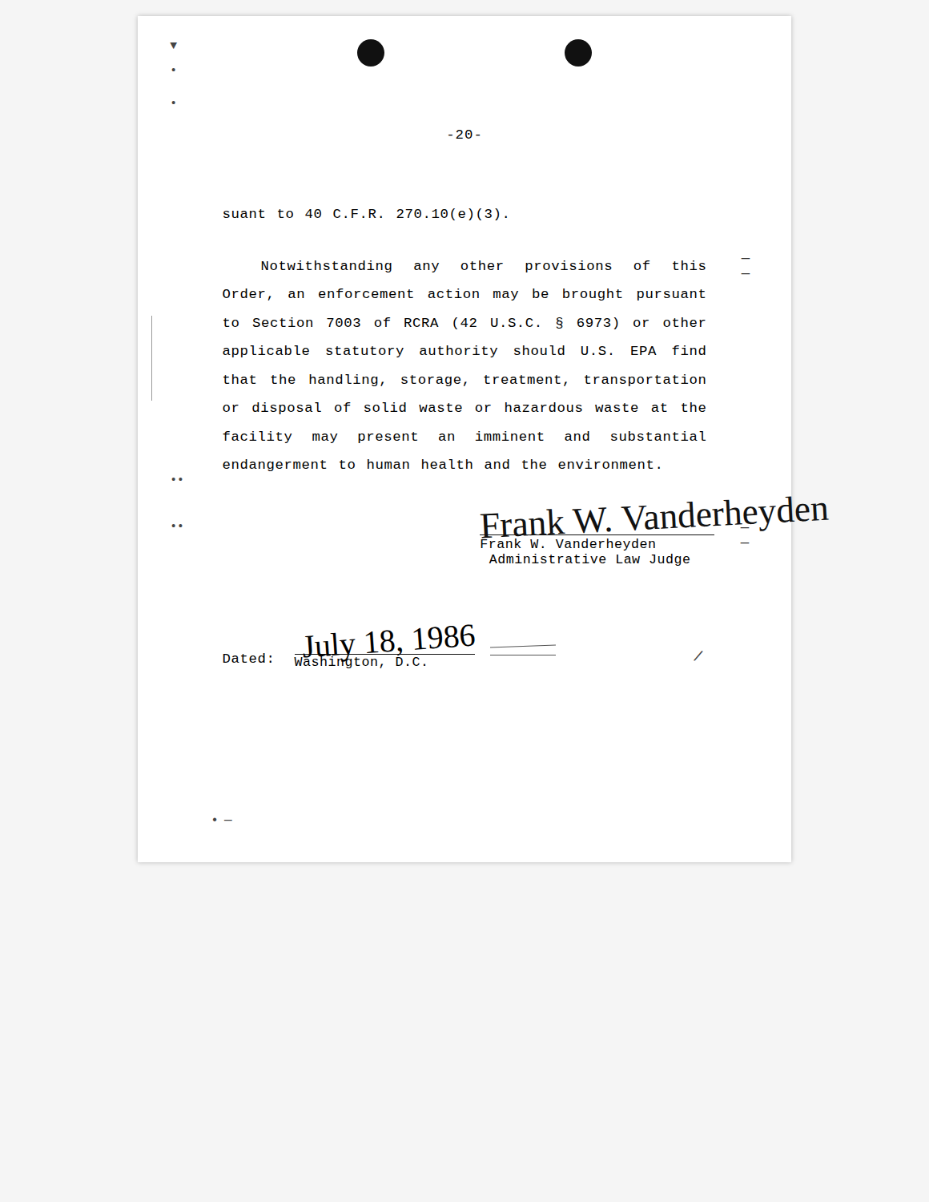▼
•
•
••
••
—
—
—
—
-20-
suant to 40 C.F.R. 270.10(e)(3).
Notwithstanding any other provisions of this Order, an enforcement action may be brought pursuant to Section 7003 of RCRA (42 U.S.C. § 6973) or other applicable statutory authority should U.S. EPA find that the handling, storage, treatment, transportation or disposal of solid waste or hazardous waste at the facility may present an imminent and substantial endangerment to human health and the environment.
Frank W. Vanderheyden
Frank W. Vanderheyden
Administrative Law Judge
Dated:
July 18, 1986
Washington, D.C.
/
• —